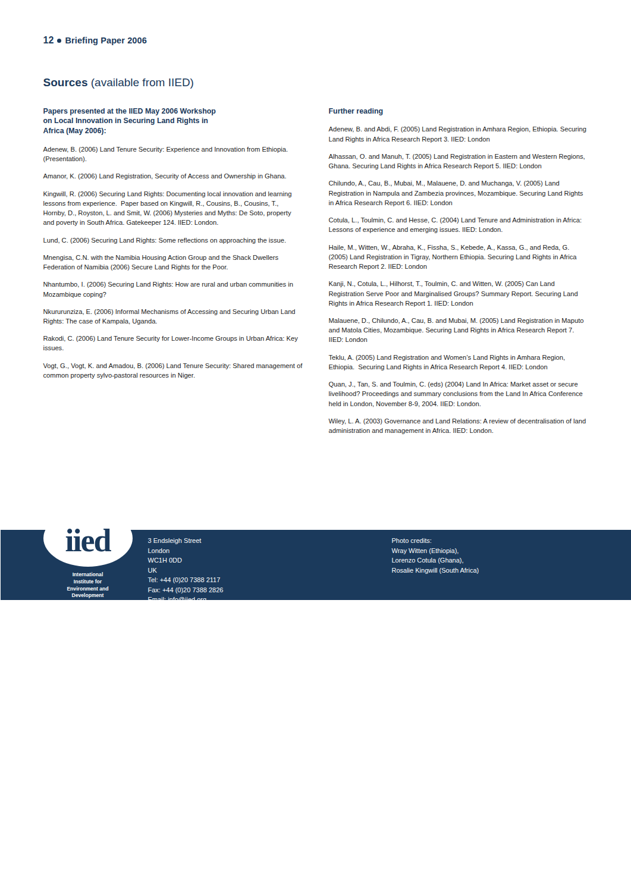12 Briefing Paper 2006
Sources (available from IIED)
Papers presented at the IIED May 2006 Workshop
on Local Innovation in Securing Land Rights in
Africa (May 2006):
Adenew, B. (2006) Land Tenure Security: Experience and Innovation from Ethiopia. (Presentation).
Amanor, K. (2006) Land Registration, Security of Access and Ownership in Ghana.
Kingwill, R. (2006) Securing Land Rights: Documenting local innovation and learning lessons from experience. Paper based on Kingwill, R., Cousins, B., Cousins, T., Hornby, D., Royston, L. and Smit, W. (2006) Mysteries and Myths: De Soto, property and poverty in South Africa. Gatekeeper 124. IIED: London.
Lund, C. (2006) Securing Land Rights: Some reflections on approaching the issue.
Mnengisa, C.N. with the Namibia Housing Action Group and the Shack Dwellers Federation of Namibia (2006) Secure Land Rights for the Poor.
Nhantumbo, I. (2006) Securing Land Rights: How are rural and urban communities in Mozambique coping?
Nkururunziza, E. (2006) Informal Mechanisms of Accessing and Securing Urban Land Rights: The case of Kampala, Uganda.
Rakodi, C. (2006) Land Tenure Security for Lower-Income Groups in Urban Africa: Key issues.
Vogt, G., Vogt, K. and Amadou, B. (2006) Land Tenure Security: Shared management of common property sylvo-pastoral resources in Niger.
Further reading
Adenew, B. and Abdi, F. (2005) Land Registration in Amhara Region, Ethiopia. Securing Land Rights in Africa Research Report 3. IIED: London
Alhassan, O. and Manuh, T. (2005) Land Registration in Eastern and Western Regions, Ghana. Securing Land Rights in Africa Research Report 5. IIED: London
Chilundo, A., Cau, B., Mubai, M., Malauene, D. and Muchanga, V. (2005) Land Registration in Nampula and Zambezia provinces, Mozambique. Securing Land Rights in Africa Research Report 6. IIED: London
Cotula, L., Toulmin, C. and Hesse, C. (2004) Land Tenure and Administration in Africa: Lessons of experience and emerging issues. IIED: London.
Haile, M., Witten, W., Abraha, K., Fissha, S., Kebede, A., Kassa, G., and Reda, G. (2005) Land Registration in Tigray, Northern Ethiopia. Securing Land Rights in Africa Research Report 2. IIED: London
Kanji, N., Cotula, L., Hilhorst, T., Toulmin, C. and Witten, W. (2005) Can Land Registration Serve Poor and Marginalised Groups? Summary Report. Securing Land Rights in Africa Research Report 1. IIED: London
Malauene, D., Chilundo, A., Cau, B. and Mubai, M. (2005) Land Registration in Maputo and Matola Cities, Mozambique. Securing Land Rights in Africa Research Report 7. IIED: London
Teklu, A. (2005) Land Registration and Women’s Land Rights in Amhara Region, Ethiopia. Securing Land Rights in Africa Research Report 4. IIED: London
Quan, J., Tan, S. and Toulmin, C. (eds) (2004) Land In Africa: Market asset or secure livelihood? Proceedings and summary conclusions from the Land In Africa Conference held in London, November 8-9, 2004. IIED: London.
Wiley, L. A. (2003) Governance and Land Relations: A review of decentralisation of land administration and management in Africa. IIED: London.
iied
International
Institute for
Environment and
Development
3 Endsleigh Street
London
WC1H 0DD
UK
Tel: +44 (0)20 7388 2117
Fax: +44 (0)20 7388 2826
Email: info@iied.org
Website: www.iied.org
Photo credits:
Wray Witten (Ethiopia),
Lorenzo Cotula (Ghana),
Rosalie Kingwill (South Africa)